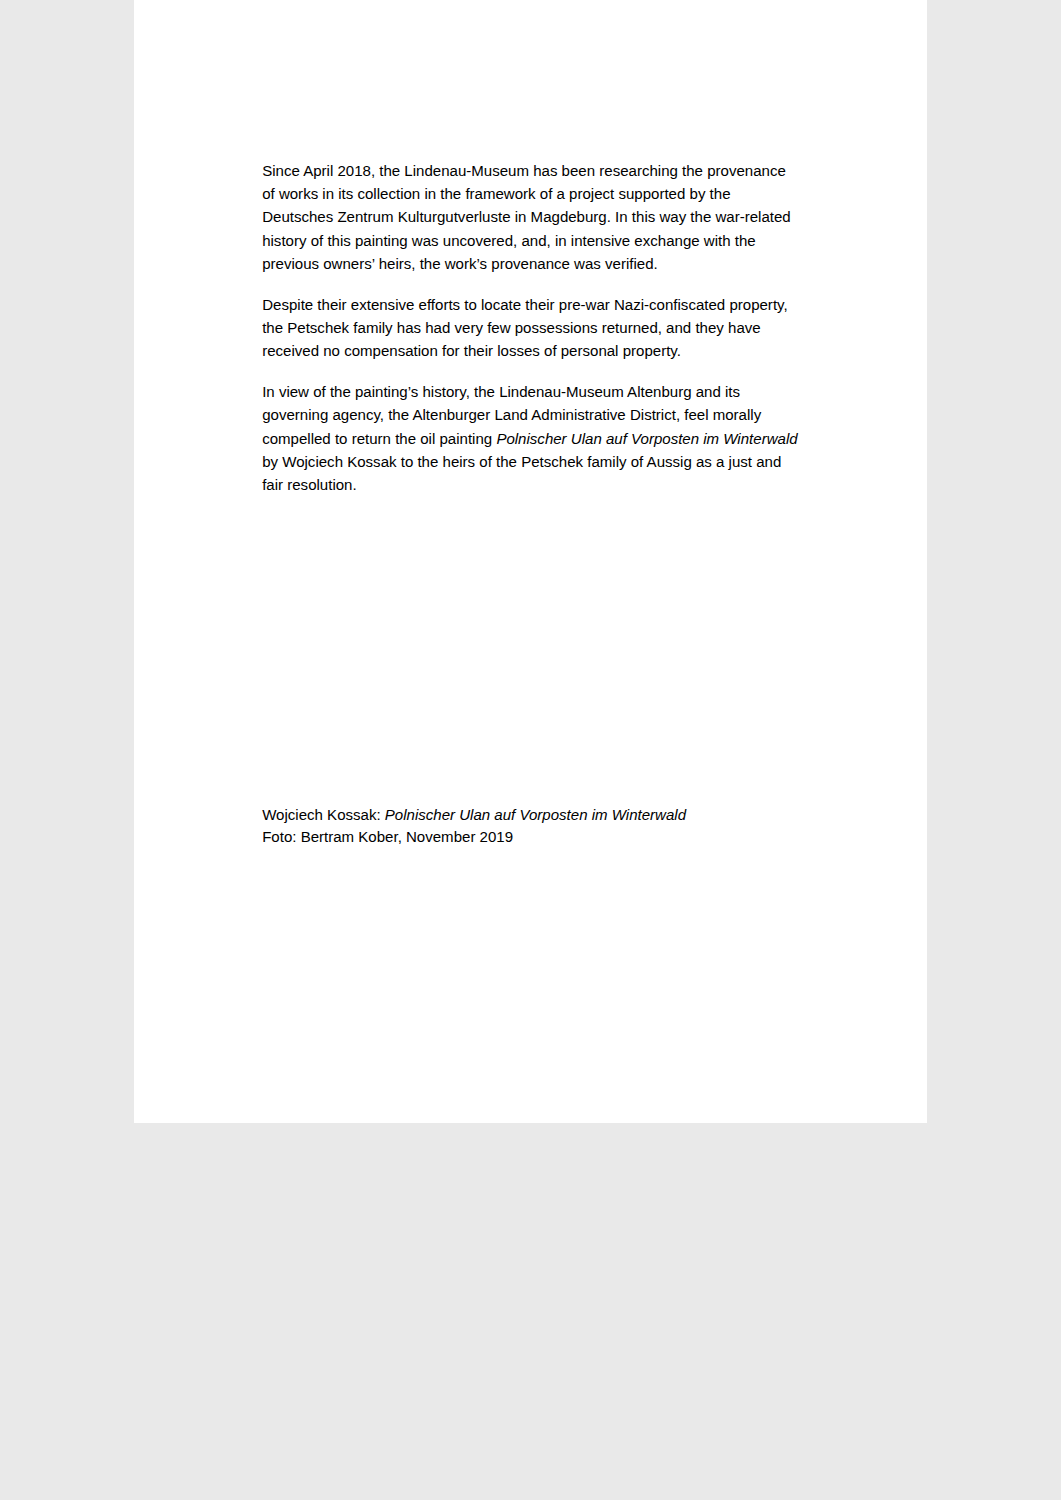Since April 2018, the Lindenau-Museum has been researching the provenance of works in its collection in the framework of a project supported by the Deutsches Zentrum Kulturgutverluste in Magdeburg. In this way the war-related history of this painting was uncovered, and, in intensive exchange with the previous owners’ heirs, the work’s provenance was verified.
Despite their extensive efforts to locate their pre-war Nazi-confiscated property, the Petschek family has had very few possessions returned, and they have received no compensation for their losses of personal property.
In view of the painting’s history, the Lindenau-Museum Altenburg and its governing agency, the Altenburger Land Administrative District, feel morally compelled to return the oil painting Polnischer Ulan auf Vorposten im Winterwald by Wojciech Kossak to the heirs of the Petschek family of Aussig as a just and fair resolution.
Wojciech Kossak: Polnischer Ulan auf Vorposten im Winterwald
Foto: Bertram Kober, November 2019